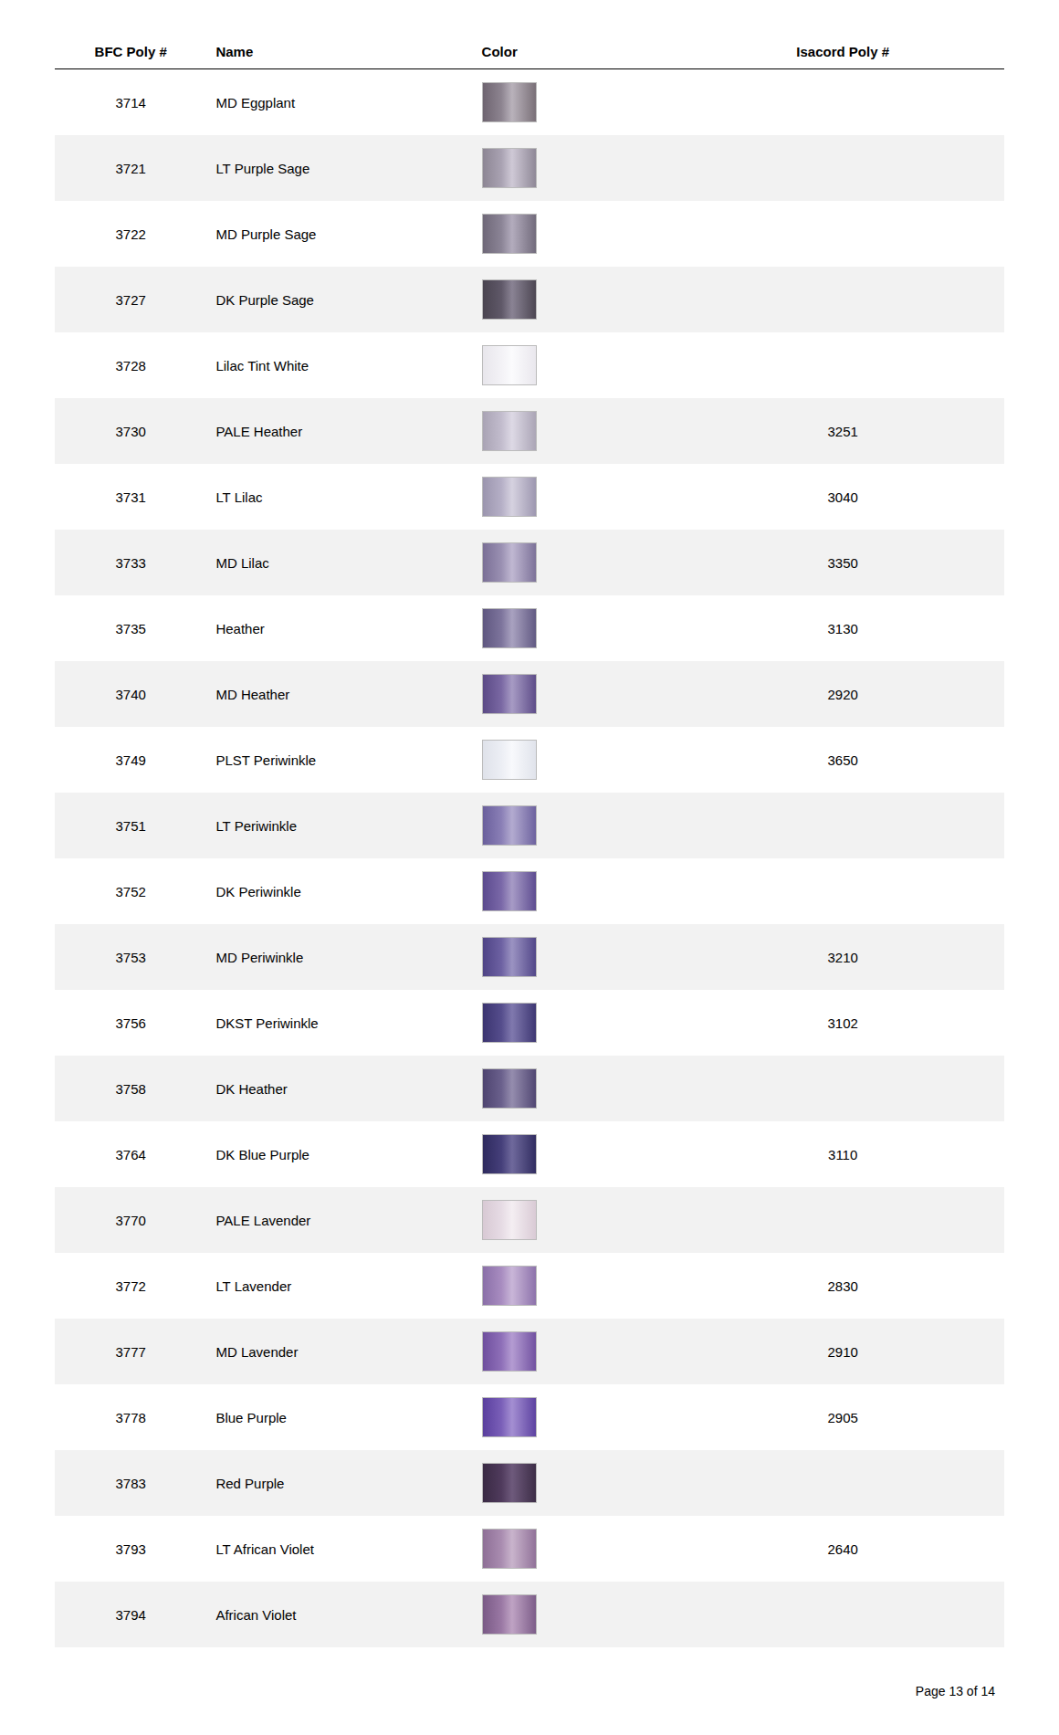| BFC Poly # | Name | Color | Isacord Poly # |
| --- | --- | --- | --- |
| 3714 | MD Eggplant | | |
| 3721 | LT Purple Sage | | |
| 3722 | MD Purple Sage | | |
| 3727 | DK Purple Sage | | |
| 3728 | Lilac Tint White | | |
| 3730 | PALE Heather | | 3251 |
| 3731 | LT Lilac | | 3040 |
| 3733 | MD Lilac | | 3350 |
| 3735 | Heather | | 3130 |
| 3740 | MD Heather | | 2920 |
| 3749 | PLST Periwinkle | | 3650 |
| 3751 | LT Periwinkle | | |
| 3752 | DK Periwinkle | | |
| 3753 | MD Periwinkle | | 3210 |
| 3756 | DKST Periwinkle | | 3102 |
| 3758 | DK Heather | | |
| 3764 | DK Blue Purple | | 3110 |
| 3770 | PALE Lavender | | |
| 3772 | LT Lavender | | 2830 |
| 3777 | MD Lavender | | 2910 |
| 3778 | Blue Purple | | 2905 |
| 3783 | Red Purple | | |
| 3793 | LT African Violet | | 2640 |
| 3794 | African Violet | | |
Page 13 of 14